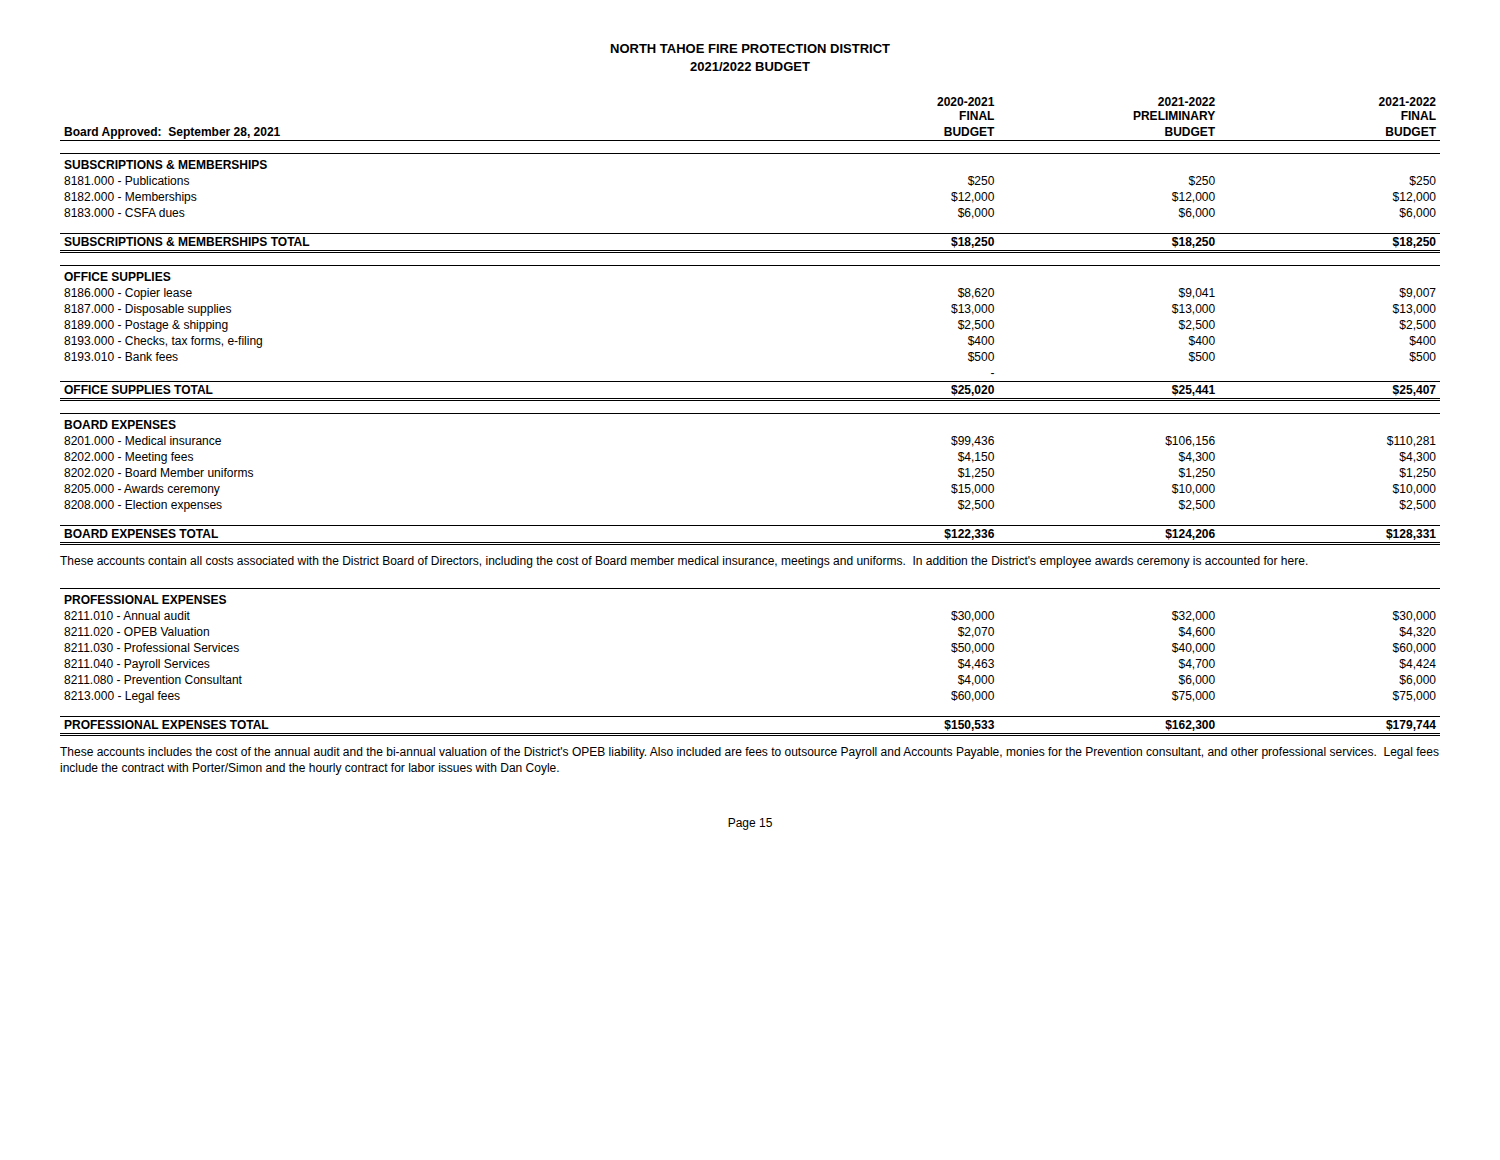NORTH TAHOE FIRE PROTECTION DISTRICT
2021/2022 BUDGET
| | 2020-2021 FINAL | 2021-2022 PRELIMINARY | 2021-2022 FINAL |
| --- | --- | --- | --- |
| Board Approved: September 28, 2021 | BUDGET | BUDGET | BUDGET |
| SUBSCRIPTIONS & MEMBERSHIPS | | | |
| 8181.000 - Publications | $250 | $250 | $250 |
| 8182.000 - Memberships | $12,000 | $12,000 | $12,000 |
| 8183.000 - CSFA dues | $6,000 | $6,000 | $6,000 |
| SUBSCRIPTIONS & MEMBERSHIPS TOTAL | $18,250 | $18,250 | $18,250 |
| OFFICE SUPPLIES | | | |
| 8186.000 - Copier lease | $8,620 | $9,041 | $9,007 |
| 8187.000 - Disposable supplies | $13,000 | $13,000 | $13,000 |
| 8189.000 - Postage & shipping | $2,500 | $2,500 | $2,500 |
| 8193.000 - Checks, tax forms, e-filing | $400 | $400 | $400 |
| 8193.010 - Bank fees | $500 | $500 | $500 |
| | - | | |
| OFFICE SUPPLIES TOTAL | $25,020 | $25,441 | $25,407 |
| BOARD EXPENSES | | | |
| 8201.000 - Medical insurance | $99,436 | $106,156 | $110,281 |
| 8202.000 - Meeting fees | $4,150 | $4,300 | $4,300 |
| 8202.020 - Board Member uniforms | $1,250 | $1,250 | $1,250 |
| 8205.000 - Awards ceremony | $15,000 | $10,000 | $10,000 |
| 8208.000 - Election expenses | $2,500 | $2,500 | $2,500 |
| BOARD EXPENSES TOTAL | $122,336 | $124,206 | $128,331 |
These accounts contain all costs associated with the District Board of Directors, including the cost of Board member medical insurance, meetings and uniforms. In addition the District's employee awards ceremony is accounted for here.
| PROFESSIONAL EXPENSES | | | |
| 8211.010 - Annual audit | $30,000 | $32,000 | $30,000 |
| 8211.020 - OPEB Valuation | $2,070 | $4,600 | $4,320 |
| 8211.030 - Professional Services | $50,000 | $40,000 | $60,000 |
| 8211.040 - Payroll Services | $4,463 | $4,700 | $4,424 |
| 8211.080 - Prevention Consultant | $4,000 | $6,000 | $6,000 |
| 8213.000 - Legal fees | $60,000 | $75,000 | $75,000 |
| PROFESSIONAL EXPENSES TOTAL | $150,533 | $162,300 | $179,744 |
These accounts includes the cost of the annual audit and the bi-annual valuation of the District's OPEB liability. Also included are fees to outsource Payroll and Accounts Payable, monies for the Prevention consultant, and other professional services. Legal fees include the contract with Porter/Simon and the hourly contract for labor issues with Dan Coyle.
Page 15